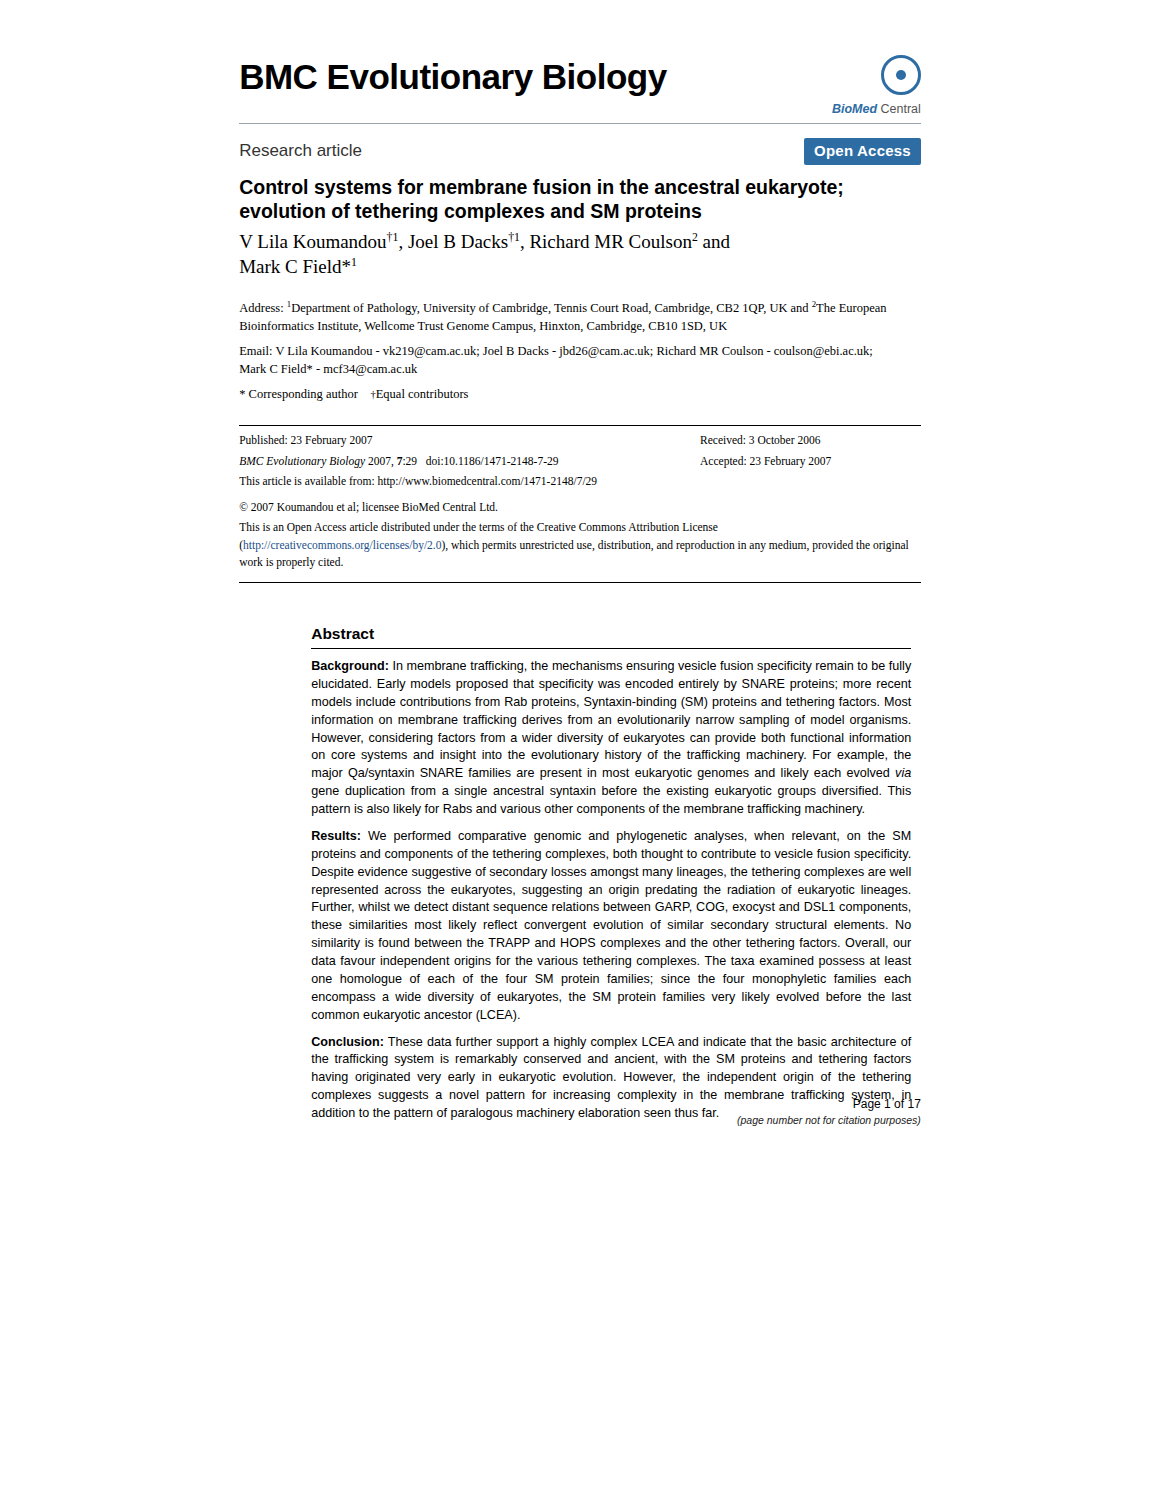BMC Evolutionary Biology
BioMed Central
Research article
Open Access
Control systems for membrane fusion in the ancestral eukaryote;
evolution of tethering complexes and SM proteins
V Lila Koumandou†1, Joel B Dacks†1, Richard MR Coulson2 and
Mark C Field*1
Address: 1Department of Pathology, University of Cambridge, Tennis Court Road, Cambridge, CB2 1QP, UK and 2The European Bioinformatics Institute, Wellcome Trust Genome Campus, Hinxton, Cambridge, CB10 1SD, UK
Email: V Lila Koumandou - vk219@cam.ac.uk; Joel B Dacks - jbd26@cam.ac.uk; Richard MR Coulson - coulson@ebi.ac.uk;
Mark C Field* - mcf34@cam.ac.uk
* Corresponding author †Equal contributors
Published: 23 February 2007
BMC Evolutionary Biology 2007, 7:29 doi:10.1186/1471-2148-7-29
This article is available from: http://www.biomedcentral.com/1471-2148/7/29
Received: 3 October 2006
Accepted: 23 February 2007
© 2007 Koumandou et al; licensee BioMed Central Ltd.
This is an Open Access article distributed under the terms of the Creative Commons Attribution License (http://creativecommons.org/licenses/by/2.0), which permits unrestricted use, distribution, and reproduction in any medium, provided the original work is properly cited.
Abstract
Background: In membrane trafficking, the mechanisms ensuring vesicle fusion specificity remain to be fully elucidated. Early models proposed that specificity was encoded entirely by SNARE proteins; more recent models include contributions from Rab proteins, Syntaxin-binding (SM) proteins and tethering factors. Most information on membrane trafficking derives from an evolutionarily narrow sampling of model organisms. However, considering factors from a wider diversity of eukaryotes can provide both functional information on core systems and insight into the evolutionary history of the trafficking machinery. For example, the major Qa/syntaxin SNARE families are present in most eukaryotic genomes and likely each evolved via gene duplication from a single ancestral syntaxin before the existing eukaryotic groups diversified. This pattern is also likely for Rabs and various other components of the membrane trafficking machinery.
Results: We performed comparative genomic and phylogenetic analyses, when relevant, on the SM proteins and components of the tethering complexes, both thought to contribute to vesicle fusion specificity. Despite evidence suggestive of secondary losses amongst many lineages, the tethering complexes are well represented across the eukaryotes, suggesting an origin predating the radiation of eukaryotic lineages. Further, whilst we detect distant sequence relations between GARP, COG, exocyst and DSL1 components, these similarities most likely reflect convergent evolution of similar secondary structural elements. No similarity is found between the TRAPP and HOPS complexes and the other tethering factors. Overall, our data favour independent origins for the various tethering complexes. The taxa examined possess at least one homologue of each of the four SM protein families; since the four monophyletic families each encompass a wide diversity of eukaryotes, the SM protein families very likely evolved before the last common eukaryotic ancestor (LCEA).
Conclusion: These data further support a highly complex LCEA and indicate that the basic architecture of the trafficking system is remarkably conserved and ancient, with the SM proteins and tethering factors having originated very early in eukaryotic evolution. However, the independent origin of the tethering complexes suggests a novel pattern for increasing complexity in the membrane trafficking system, in addition to the pattern of paralogous machinery elaboration seen thus far.
Page 1 of 17
(page number not for citation purposes)